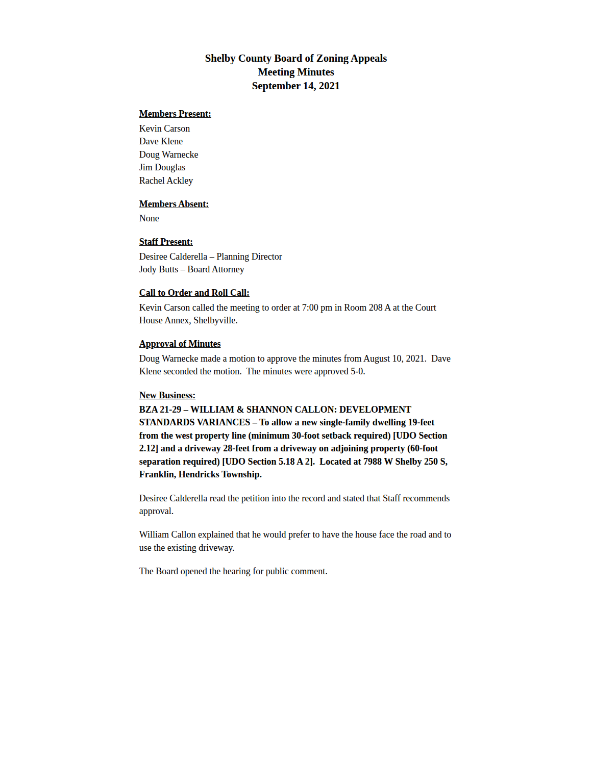Shelby County Board of Zoning Appeals Meeting Minutes September 14, 2021
Members Present:
Kevin Carson
Dave Klene
Doug Warnecke
Jim Douglas
Rachel Ackley
Members Absent:
None
Staff Present:
Desiree Calderella – Planning Director
Jody Butts – Board Attorney
Call to Order and Roll Call:
Kevin Carson called the meeting to order at 7:00 pm in Room 208 A at the Court House Annex, Shelbyville.
Approval of Minutes
Doug Warnecke made a motion to approve the minutes from August 10, 2021. Dave Klene seconded the motion. The minutes were approved 5-0.
New Business:
BZA 21-29 – WILLIAM & SHANNON CALLON: DEVELOPMENT STANDARDS VARIANCES – To allow a new single-family dwelling 19-feet from the west property line (minimum 30-foot setback required) [UDO Section 2.12] and a driveway 28-feet from a driveway on adjoining property (60-foot separation required) [UDO Section 5.18 A 2]. Located at 7988 W Shelby 250 S, Franklin, Hendricks Township.
Desiree Calderella read the petition into the record and stated that Staff recommends approval.
William Callon explained that he would prefer to have the house face the road and to use the existing driveway.
The Board opened the hearing for public comment.